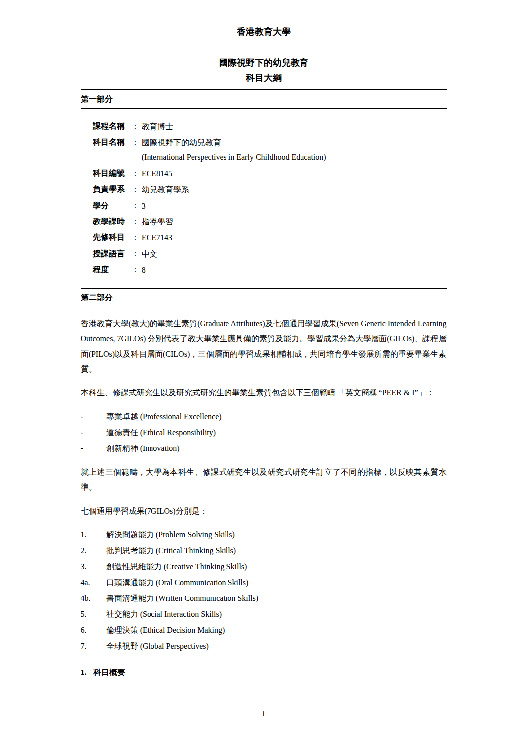香港教育大學
國際視野下的幼兒教育
科目大綱
第一部分
| 課程名稱 | : | 教育博士 |
| 科目名稱 | : | 國際視野下的幼兒教育 (International Perspectives in Early Childhood Education) |
| 科目編號 | : | ECE8145 |
| 負責學系 | : | 幼兒教育學系 |
| 學分 | : | 3 |
| 教學課時 | : | 指導學習 |
| 先修科目 | : | ECE7143 |
| 授課語言 | : | 中文 |
| 程度 | : | 8 |
第二部分
香港教育大學(教大)的畢業生素質(Graduate Attributes)及七個通用學習成果(Seven Generic Intended Learning Outcomes, 7GILOs) 分別代表了教大畢業生應具備的素質及能力。學習成果分為大學層面(GILOs)、課程層面(PILOs)以及科目層面(CILOs)，三個層面的學習成果相輔相成，共同培育學生發展所需的重要畢業生素質。
本科生、修課式研究生以及研究式研究生的畢業生素質包含以下三個範疇 「英文簡稱 “PEER & I”」：
專業卓越 (Professional Excellence)
道德責任 (Ethical Responsibility)
創新精神 (Innovation)
就上述三個範疇，大學為本科生、修課式研究生以及研究式研究生訂立了不同的指標，以反映其素質水準。
七個通用學習成果(7GILOs)分別是：
1. 解決問題能力 (Problem Solving Skills)
2. 批判思考能力 (Critical Thinking Skills)
3. 創造性思維能力 (Creative Thinking Skills)
4a. 口頭溝通能力 (Oral Communication Skills)
4b. 書面溝通能力 (Written Communication Skills)
5. 社交能力 (Social Interaction Skills)
6. 倫理決策 (Ethical Decision Making)
7. 全球視野 (Global Perspectives)
1. 科目概要
1